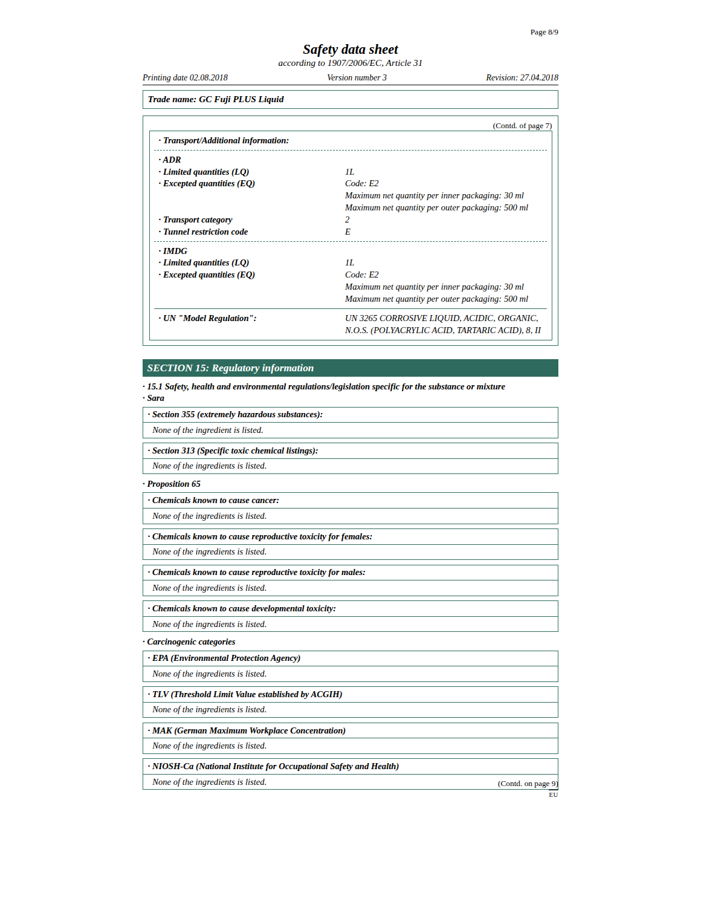Page 8/9
Safety data sheet
according to 1907/2006/EC, Article 31
Printing date 02.08.2018
Version number 3
Revision: 27.04.2018
Trade name: GC Fuji PLUS Liquid
(Contd. of page 7)
· Transport/Additional information:
· ADR
· Limited quantities (LQ)
1L
· Excepted quantities (EQ)
Code: E2
Maximum net quantity per inner packaging: 30 ml
Maximum net quantity per outer packaging: 500 ml
· Transport category
2
· Tunnel restriction code
E
· IMDG
· Limited quantities (LQ)
1L
· Excepted quantities (EQ)
Code: E2
Maximum net quantity per inner packaging: 30 ml
Maximum net quantity per outer packaging: 500 ml
· UN "Model Regulation":
UN 3265 CORROSIVE LIQUID, ACIDIC, ORGANIC, N.O.S. (POLYACRYLIC ACID, TARTARIC ACID), 8, II
SECTION 15: Regulatory information
· 15.1 Safety, health and environmental regulations/legislation specific for the substance or mixture
· Sara
· Section 355 (extremely hazardous substances):
None of the ingredient is listed.
· Section 313 (Specific toxic chemical listings):
None of the ingredients is listed.
· Proposition 65
· Chemicals known to cause cancer:
None of the ingredients is listed.
· Chemicals known to cause reproductive toxicity for females:
None of the ingredients is listed.
· Chemicals known to cause reproductive toxicity for males:
None of the ingredients is listed.
· Chemicals known to cause developmental toxicity:
None of the ingredients is listed.
· Carcinogenic categories
· EPA (Environmental Protection Agency)
None of the ingredients is listed.
· TLV (Threshold Limit Value established by ACGIH)
None of the ingredients is listed.
· MAK (German Maximum Workplace Concentration)
None of the ingredients is listed.
· NIOSH-Ca (National Institute for Occupational Safety and Health)
None of the ingredients is listed.
(Contd. on page 9)
EU